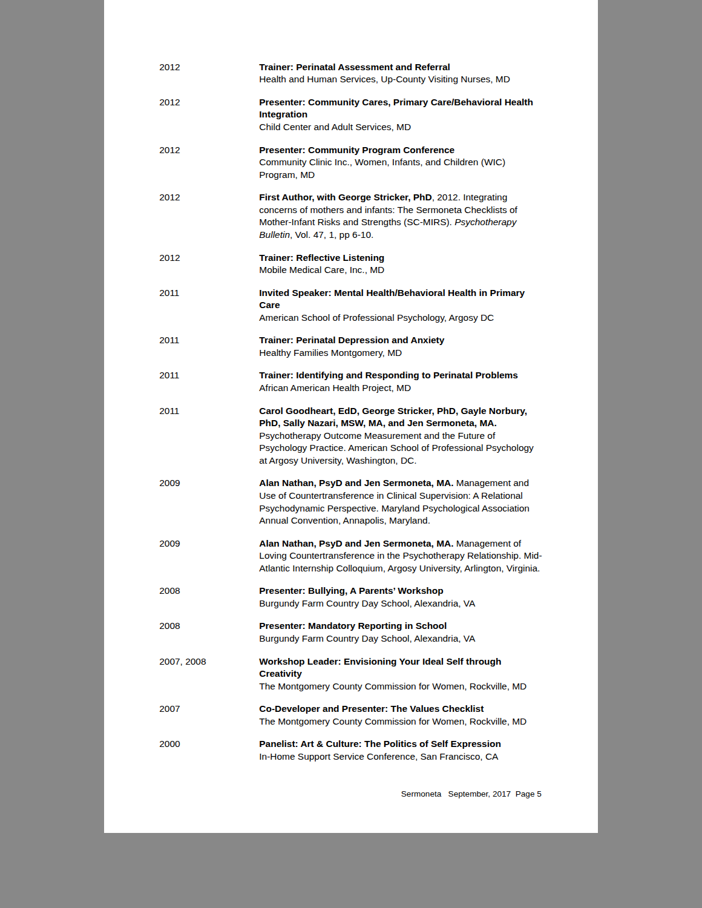| 2012 | Trainer: Perinatal Assessment and Referral Health and Human Services, Up-County Visiting Nurses, MD |
| 2012 | Presenter: Community Cares, Primary Care/Behavioral Health Integration Child Center and Adult Services, MD |
| 2012 | Presenter: Community Program Conference Community Clinic Inc., Women, Infants, and Children (WIC) Program, MD |
| 2012 | First Author, with George Stricker, PhD , 2012. Integrating concerns of mothers and infants: The Sermoneta Checklists of Mother-Infant Risks and Strengths (SC-MIRS). Psychotherapy Bulletin , Vol. 47, 1, pp 6-10. |
| 2012 | Trainer: Reflective Listening Mobile Medical Care, Inc., MD |
| 2011 | Invited Speaker: Mental Health/Behavioral Health in Primary Care American School of Professional Psychology, Argosy DC |
| 2011 | Trainer: Perinatal Depression and Anxiety Healthy Families Montgomery, MD |
| 2011 | Trainer: Identifying and Responding to Perinatal Problems African American Health Project, MD |
| 2011 | Carol Goodheart, EdD, George Stricker, PhD, Gayle Norbury, PhD, Sally Nazari, MSW, MA, and Jen Sermoneta, MA. Psychotherapy Outcome Measurement and the Future of Psychology Practice. American School of Professional Psychology at Argosy University, Washington, DC. |
| 2009 | Alan Nathan, PsyD and Jen Sermoneta, MA. Management and Use of Countertransference in Clinical Supervision: A Relational Psychodynamic Perspective. Maryland Psychological Association Annual Convention, Annapolis, Maryland. |
| 2009 | Alan Nathan, PsyD and Jen Sermoneta, MA. Management of Loving Countertransference in the Psychotherapy Relationship. Mid-Atlantic Internship Colloquium, Argosy University, Arlington, Virginia. |
| 2008 | Presenter: Bullying, A Parents’ Workshop Burgundy Farm Country Day School, Alexandria, VA |
| 2008 | Presenter: Mandatory Reporting in School Burgundy Farm Country Day School, Alexandria, VA |
| 2007, 2008 | Workshop Leader: Envisioning Your Ideal Self through Creativity The Montgomery County Commission for Women, Rockville, MD |
| 2007 | Co-Developer and Presenter: The Values Checklist The Montgomery County Commission for Women, Rockville, MD |
| 2000 | Panelist: Art & Culture: The Politics of Self Expression In-Home Support Service Conference, San Francisco, CA |
Sermoneta September, 2017 Page 5